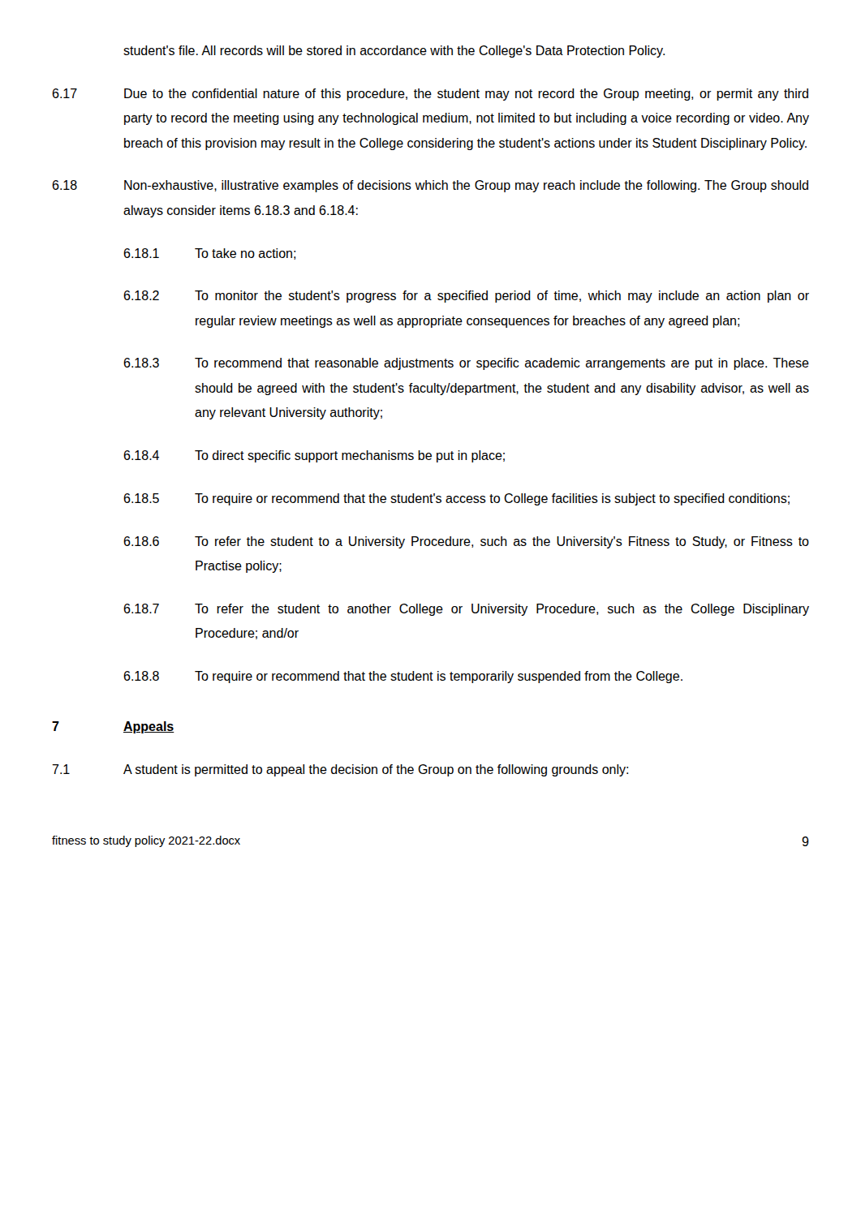student's file. All records will be stored in accordance with the College's Data Protection Policy.
6.17
Due to the confidential nature of this procedure, the student may not record the Group meeting, or permit any third party to record the meeting using any technological medium, not limited to but including a voice recording or video. Any breach of this provision may result in the College considering the student's actions under its Student Disciplinary Policy.
6.18
Non-exhaustive, illustrative examples of decisions which the Group may reach include the following. The Group should always consider items 6.18.3 and 6.18.4:
6.18.1
To take no action;
6.18.2
To monitor the student's progress for a specified period of time, which may include an action plan or regular review meetings as well as appropriate consequences for breaches of any agreed plan;
6.18.3
To recommend that reasonable adjustments or specific academic arrangements are put in place. These should be agreed with the student's faculty/department, the student and any disability advisor, as well as any relevant University authority;
6.18.4
To direct specific support mechanisms be put in place;
6.18.5
To require or recommend that the student's access to College facilities is subject to specified conditions;
6.18.6
To refer the student to a University Procedure, such as the University's Fitness to Study, or Fitness to Practise policy;
6.18.7
To refer the student to another College or University Procedure, such as the College Disciplinary Procedure; and/or
6.18.8
To require or recommend that the student is temporarily suspended from the College.
7 Appeals
7.1
A student is permitted to appeal the decision of the Group on the following grounds only:
fitness to study policy 2021-22.docx 9